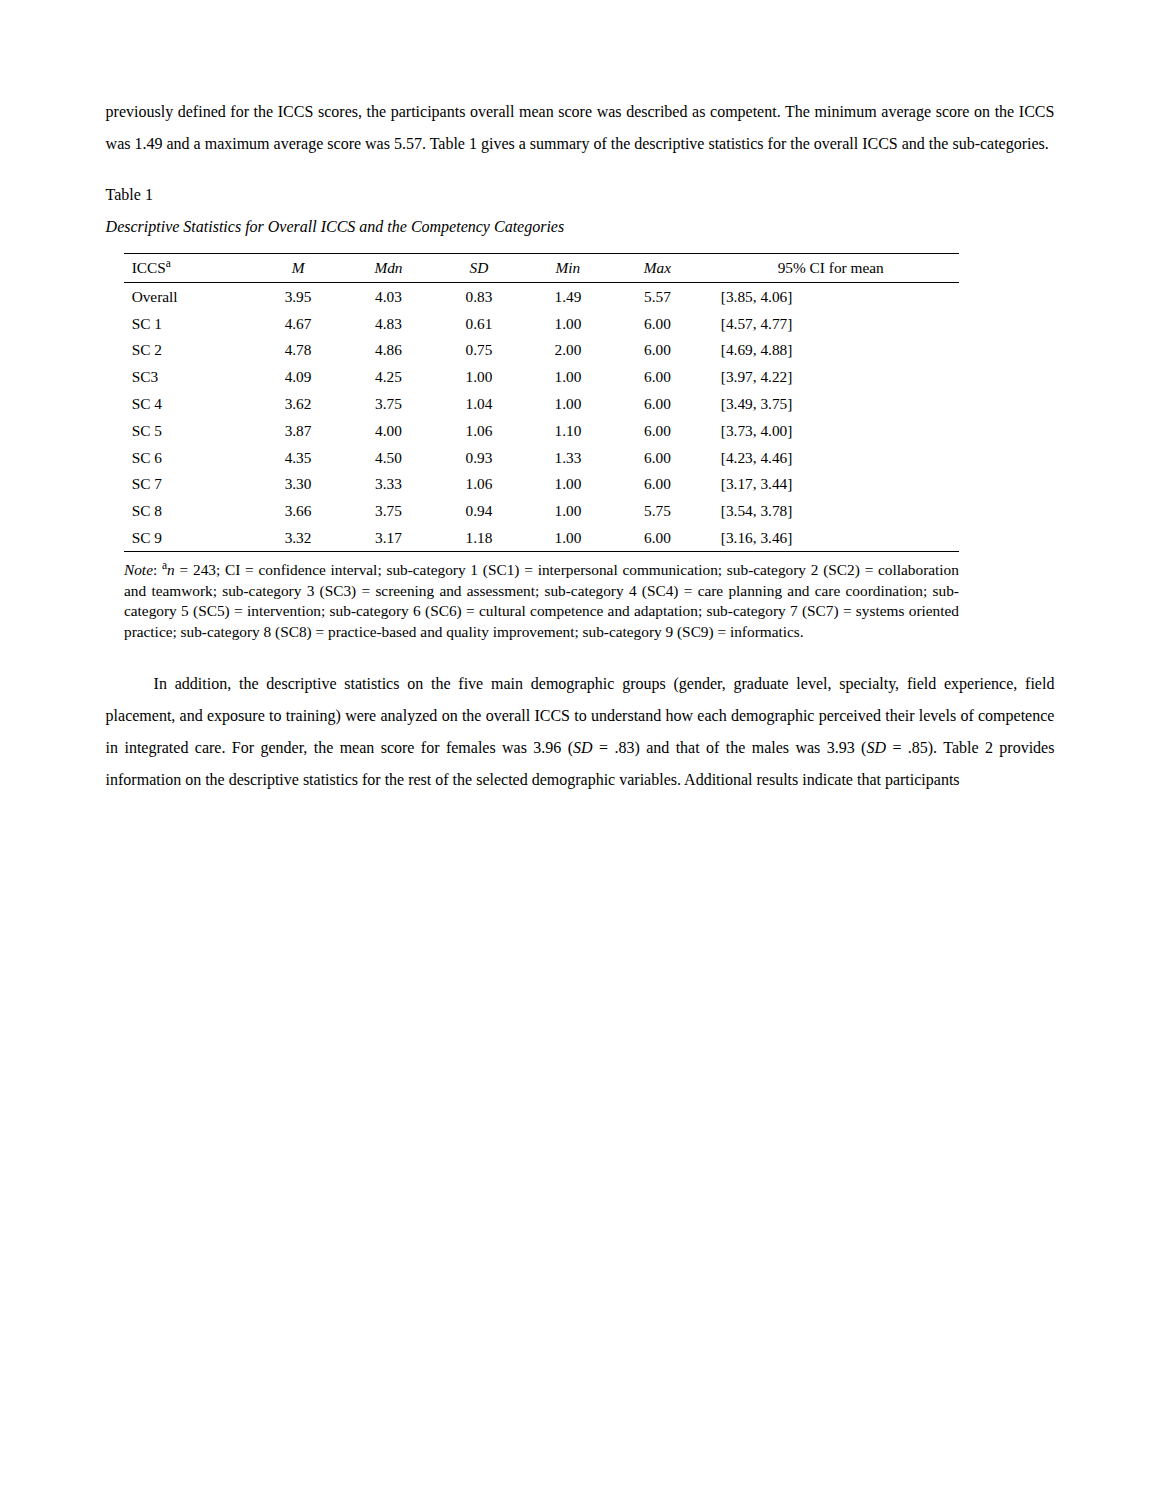previously defined for the ICCS scores, the participants overall mean score was described as competent. The minimum average score on the ICCS was 1.49 and a maximum average score was 5.57. Table 1 gives a summary of the descriptive statistics for the overall ICCS and the sub-categories.
Table 1
Descriptive Statistics for Overall ICCS and the Competency Categories
| ICCS a | M | Mdn | SD | Min | Max | 95% CI for mean |
| --- | --- | --- | --- | --- | --- | --- |
| Overall | 3.95 | 4.03 | 0.83 | 1.49 | 5.57 | [3.85, 4.06] |
| SC 1 | 4.67 | 4.83 | 0.61 | 1.00 | 6.00 | [4.57, 4.77] |
| SC 2 | 4.78 | 4.86 | 0.75 | 2.00 | 6.00 | [4.69, 4.88] |
| SC3 | 4.09 | 4.25 | 1.00 | 1.00 | 6.00 | [3.97, 4.22] |
| SC 4 | 3.62 | 3.75 | 1.04 | 1.00 | 6.00 | [3.49, 3.75] |
| SC 5 | 3.87 | 4.00 | 1.06 | 1.10 | 6.00 | [3.73, 4.00] |
| SC 6 | 4.35 | 4.50 | 0.93 | 1.33 | 6.00 | [4.23, 4.46] |
| SC 7 | 3.30 | 3.33 | 1.06 | 1.00 | 6.00 | [3.17, 3.44] |
| SC 8 | 3.66 | 3.75 | 0.94 | 1.00 | 5.75 | [3.54, 3.78] |
| SC 9 | 3.32 | 3.17 | 1.18 | 1.00 | 6.00 | [3.16, 3.46] |
Note: an = 243; CI = confidence interval; sub-category 1 (SC1) = interpersonal communication; sub-category 2 (SC2) = collaboration and teamwork; sub-category 3 (SC3) = screening and assessment; sub-category 4 (SC4) = care planning and care coordination; sub-category 5 (SC5) = intervention; sub-category 6 (SC6) = cultural competence and adaptation; sub-category 7 (SC7) = systems oriented practice; sub-category 8 (SC8) = practice-based and quality improvement; sub-category 9 (SC9) = informatics.
In addition, the descriptive statistics on the five main demographic groups (gender, graduate level, specialty, field experience, field placement, and exposure to training) were analyzed on the overall ICCS to understand how each demographic perceived their levels of competence in integrated care. For gender, the mean score for females was 3.96 (SD = .83) and that of the males was 3.93 (SD = .85). Table 2 provides information on the descriptive statistics for the rest of the selected demographic variables. Additional results indicate that participants